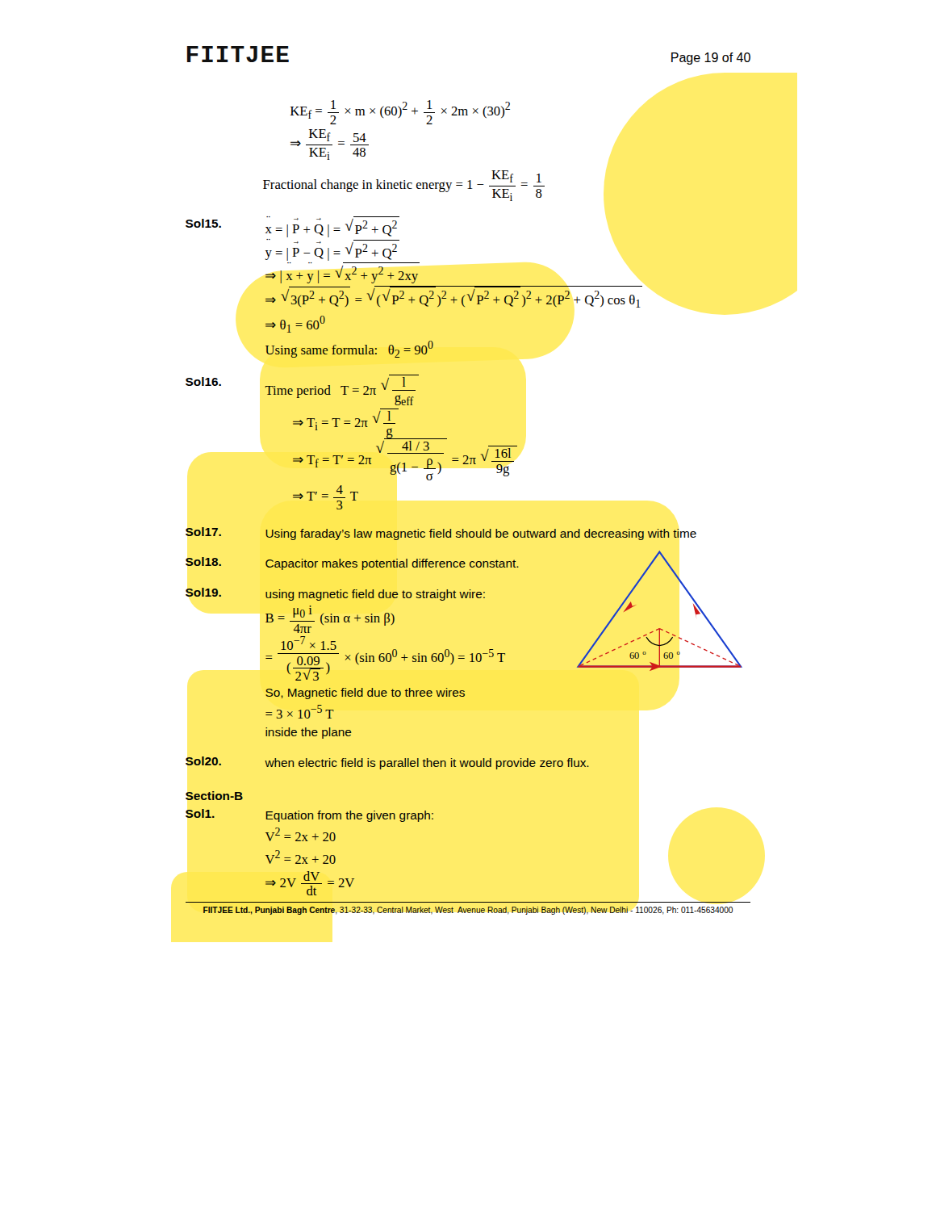FIITJEE
Page 19 of 40
KEf = 12 × m × (60)2 + 12 × 2m × (30)2
⇒ KEf KEi = 5448
Fractional change in kinetic energy = 1 − KEf KEi = 18
Sol15.
x = | P + Q | = P2 + Q2 y = | P − Q | = P2 + Q2 ⇒ | x + y | = x2 + y2 + 2xy ⇒ 3(P2 + Q2) = (P2 + Q2)2 + (P2 + Q2)2 + 2(P2 + Q2) cos θ1 ⇒ θ1 = 600 Using same formula: θ2 = 900
Sol16.
Time period T = 2π lgeff
⇒ Ti = T = 2π lg ⇒ Tf = T′ = 2π 4l / 3 g(1 − ρσ) = 2π 16l 9g ⇒ T′ = 43 T
Sol17.
Using faraday’s law magnetic field should be outward and decreasing with time
Sol18.
Capacitor makes potential difference constant.
Sol19.
60 o 60 o
using magnetic field due to straight wire:
B = μ0 i 4πr (sin α + sin β) = 10−7 × 1.5(0.0923) × (sin 600 + sin 600) = 10−5 T
So, Magnetic field due to three wires
= 3 × 10−5 T
inside the plane
Sol20.
when electric field is parallel then it would provide zero flux.
Section-B
Sol1.
Equation from the given graph:
V2 = 2x + 20 V2 = 2x + 20 ⇒ 2V dV dt = 2V
FIITJEE Ltd., Punjabi Bagh Centre, 31-32-33, Central Market, West Avenue Road, Punjabi Bagh (West), New Delhi - 110026, Ph: 011-45634000